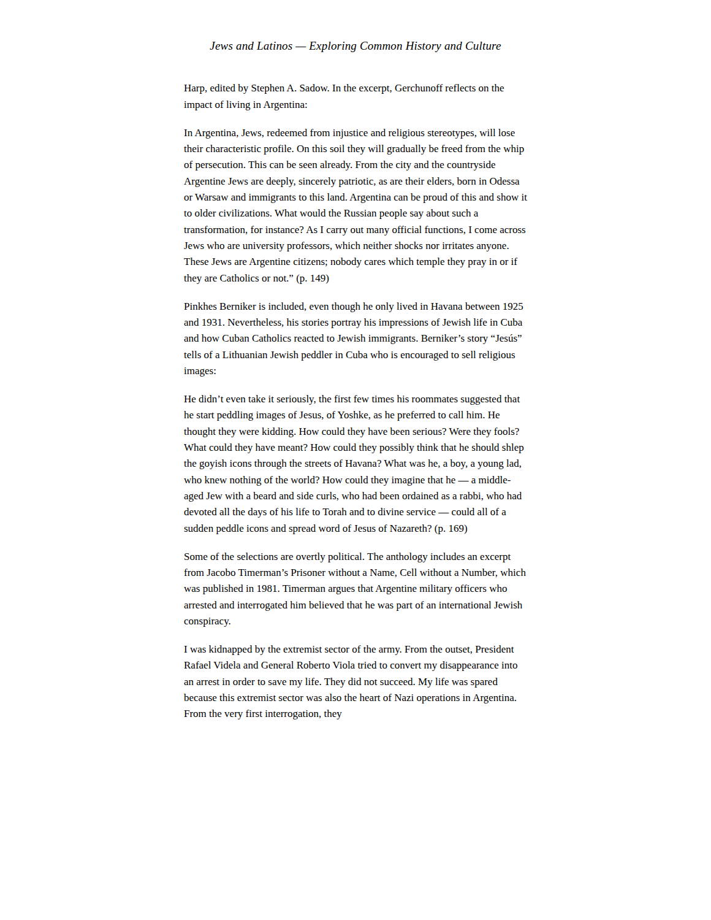Jews and Latinos — Exploring Common History and Culture
Harp, edited by Stephen A. Sadow. In the excerpt, Gerchunoff reflects on the impact of living in Argentina:
In Argentina, Jews, redeemed from injustice and religious stereotypes, will lose their characteristic profile. On this soil they will gradually be freed from the whip of persecution. This can be seen already. From the city and the countryside Argentine Jews are deeply, sincerely patriotic, as are their elders, born in Odessa or Warsaw and immigrants to this land. Argentina can be proud of this and show it to older civilizations. What would the Russian people say about such a transformation, for instance? As I carry out many official functions, I come across Jews who are university professors, which neither shocks nor irritates anyone. These Jews are Argentine citizens; nobody cares which temple they pray in or if they are Catholics or not.” (p. 149)
Pinkhes Berniker is included, even though he only lived in Havana between 1925 and 1931. Nevertheless, his stories portray his impressions of Jewish life in Cuba and how Cuban Catholics reacted to Jewish immigrants. Berniker’s story “Jesús” tells of a Lithuanian Jewish peddler in Cuba who is encouraged to sell religious images:
He didn’t even take it seriously, the first few times his roommates suggested that he start peddling images of Jesus, of Yoshke, as he preferred to call him. He thought they were kidding. How could they have been serious? Were they fools? What could they have meant? How could they possibly think that he should shlep the goyish icons through the streets of Havana? What was he, a boy, a young lad, who knew nothing of the world? How could they imagine that he — a middle-aged Jew with a beard and side curls, who had been ordained as a rabbi, who had devoted all the days of his life to Torah and to divine service — could all of a sudden peddle icons and spread word of Jesus of Nazareth? (p. 169)
Some of the selections are overtly political. The anthology includes an excerpt from Jacobo Timerman’s Prisoner without a Name, Cell without a Number, which was published in 1981. Timerman argues that Argentine military officers who arrested and interrogated him believed that he was part of an international Jewish conspiracy.
I was kidnapped by the extremist sector of the army. From the outset, President Rafael Videla and General Roberto Viola tried to convert my disappearance into an arrest in order to save my life. They did not succeed. My life was spared because this extremist sector was also the heart of Nazi operations in Argentina. From the very first interrogation, they